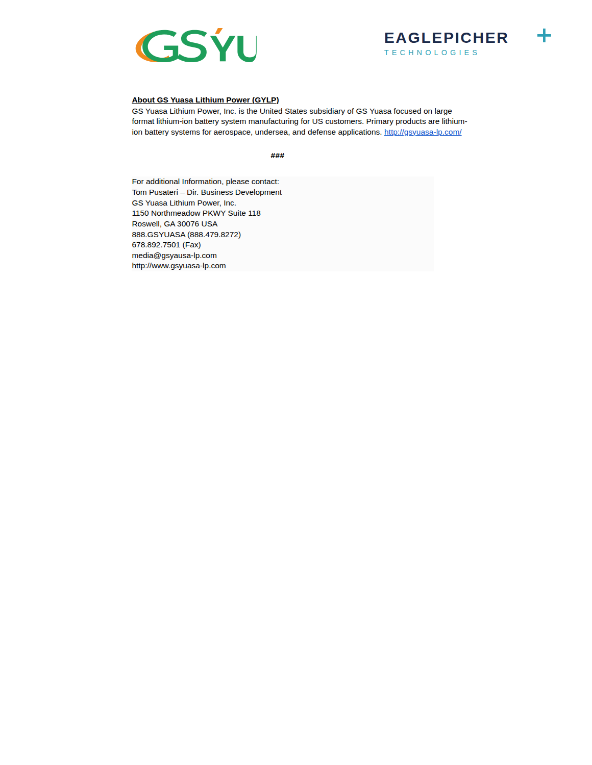EAGLEPICHER
TECHNOLOGIES
About GS Yuasa Lithium Power (GYLP)
GS Yuasa Lithium Power, Inc. is the United States subsidiary of GS Yuasa focused on large format lithium-ion battery system manufacturing for US customers. Primary products are lithium-ion battery systems for aerospace, undersea, and defense applications. http://gsyuasa-lp.com/
###
For additional Information, please contact:
Tom Pusateri – Dir. Business Development
GS Yuasa Lithium Power, Inc.
1150 Northmeadow PKWY Suite 118
Roswell, GA 30076 USA
888.GSYUASA (888.479.8272)
678.892.7501 (Fax)
media@gsyausa-lp.com
http://www.gsyuasa-lp.com